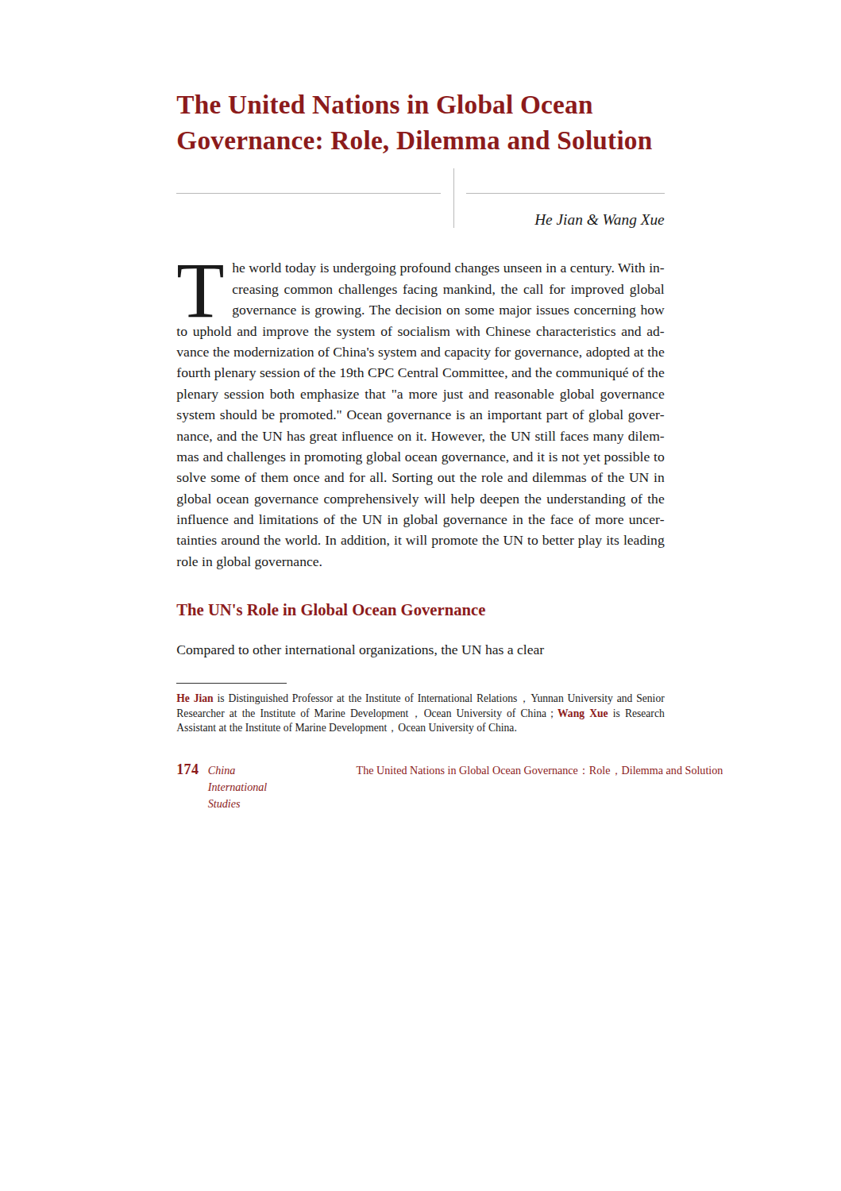The United Nations in Global Ocean Governance: Role, Dilemma and Solution
He Jian & Wang Xue
The world today is undergoing profound changes unseen in a century. With increasing common challenges facing mankind, the call for improved global governance is growing. The decision on some major issues concerning how to uphold and improve the system of socialism with Chinese characteristics and advance the modernization of China's system and capacity for governance, adopted at the fourth plenary session of the 19th CPC Central Committee, and the communiqué of the plenary session both emphasize that "a more just and reasonable global governance system should be promoted." Ocean governance is an important part of global governance, and the UN has great influence on it. However, the UN still faces many dilemmas and challenges in promoting global ocean governance, and it is not yet possible to solve some of them once and for all. Sorting out the role and dilemmas of the UN in global ocean governance comprehensively will help deepen the understanding of the influence and limitations of the UN in global governance in the face of more uncertainties around the world. In addition, it will promote the UN to better play its leading role in global governance.
The UN's Role in Global Ocean Governance
Compared to other international organizations, the UN has a clear
He Jian is Distinguished Professor at the Institute of International Relations，Yunnan University and Senior Researcher at the Institute of Marine Development，Ocean University of China；Wang Xue is Research Assistant at the Institute of Marine Development，Ocean University of China.
174 China International Studies The United Nations in Global Ocean Governance：Role，Dilemma and Solution